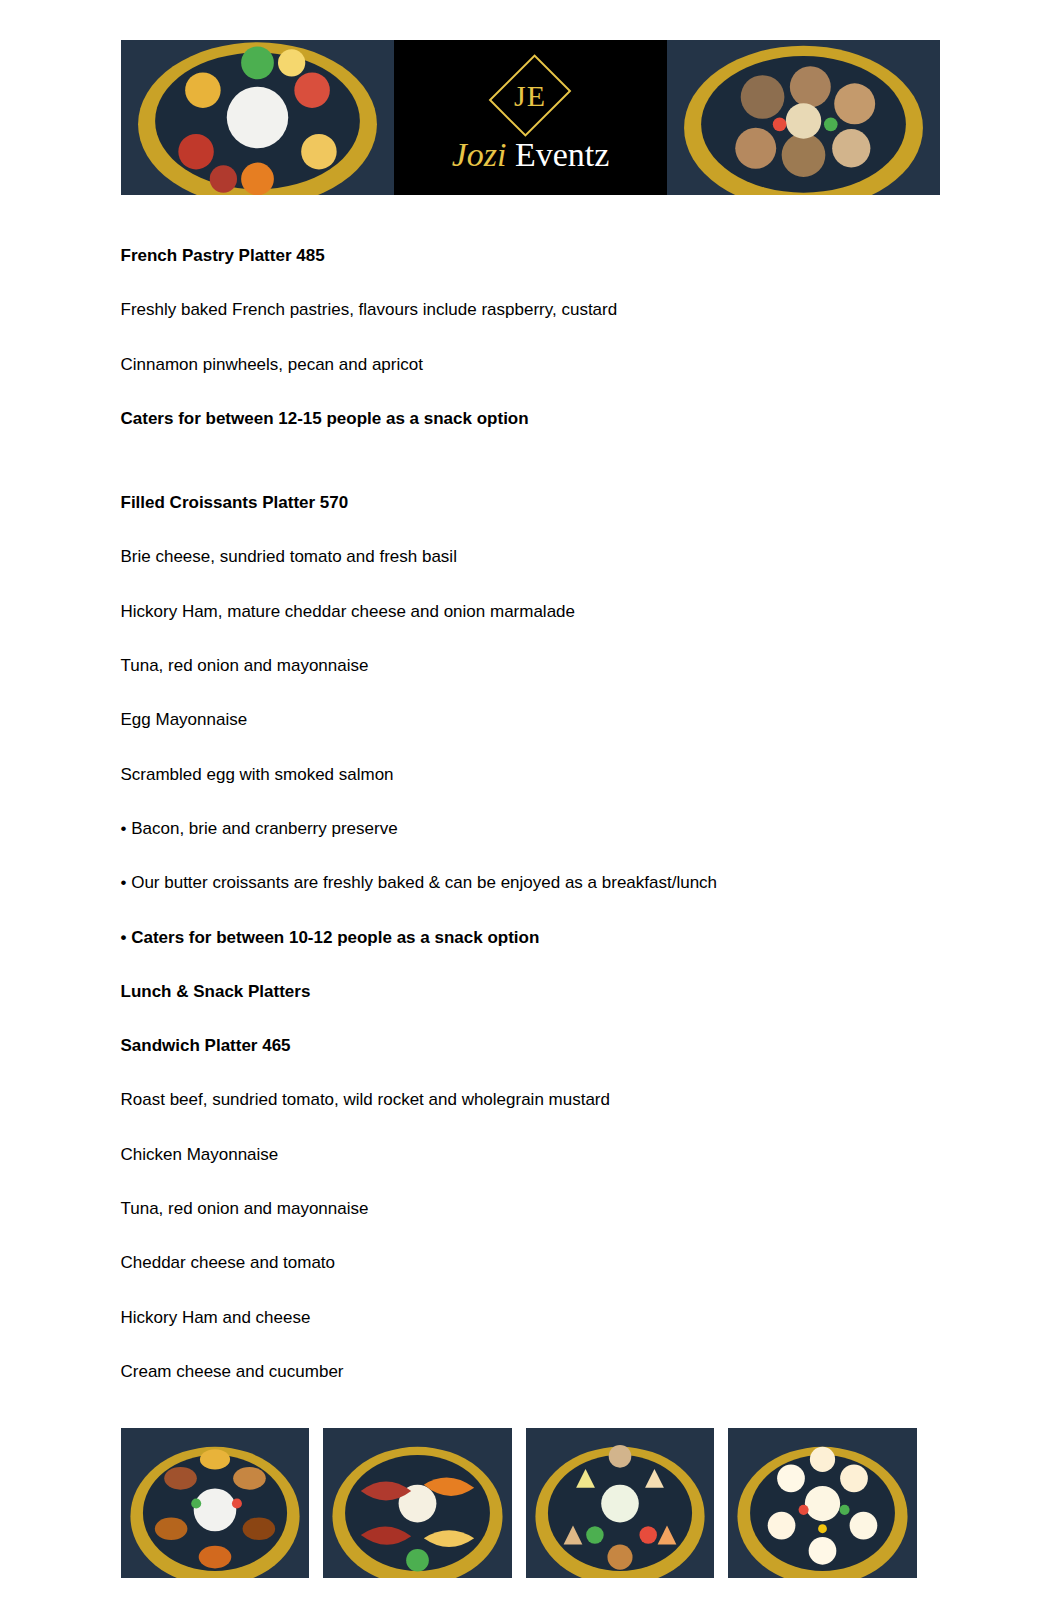JE
Jozi Eventz
French Pastry Platter 485
Freshly baked French pastries, flavours include raspberry, custard
Cinnamon pinwheels, pecan and apricot
Caters for between 12-15 people as a snack option
Filled Croissants Platter 570
Brie cheese, sundried tomato and fresh basil
Hickory Ham, mature cheddar cheese and onion marmalade
Tuna, red onion and mayonnaise
Egg Mayonnaise
Scrambled egg with smoked salmon
• Bacon, brie and cranberry preserve
• Our butter croissants are freshly baked & can be enjoyed as a breakfast/lunch
• Caters for between 10-12 people as a snack option
Lunch & Snack Platters
Sandwich Platter 465
Roast beef, sundried tomato, wild rocket and wholegrain mustard
Chicken Mayonnaise
Tuna, red onion and mayonnaise
Cheddar cheese and tomato
Hickory Ham and cheese
Cream cheese and cucumber